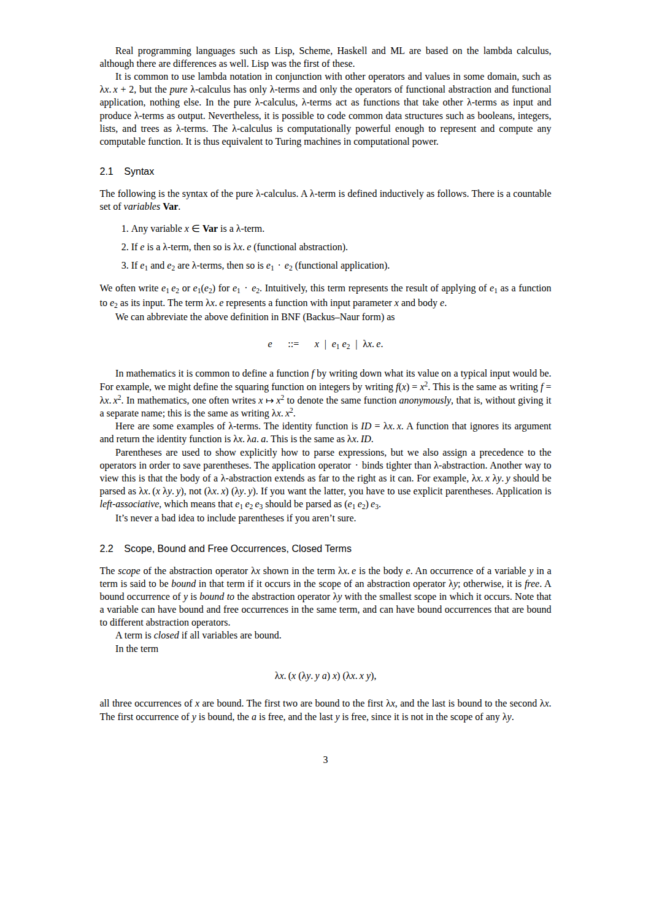Real programming languages such as Lisp, Scheme, Haskell and ML are based on the lambda calculus, although there are differences as well. Lisp was the first of these.
It is common to use lambda notation in conjunction with other operators and values in some domain, such as λx. x + 2, but the pure λ-calculus has only λ-terms and only the operators of functional abstraction and functional application, nothing else. In the pure λ-calculus, λ-terms act as functions that take other λ-terms as input and produce λ-terms as output. Nevertheless, it is possible to code common data structures such as booleans, integers, lists, and trees as λ-terms. The λ-calculus is computationally powerful enough to represent and compute any computable function. It is thus equivalent to Turing machines in computational power.
2.1 Syntax
The following is the syntax of the pure λ-calculus. A λ-term is defined inductively as follows. There is a countable set of variables Var.
Any variable x ∈ Var is a λ-term.
If e is a λ-term, then so is λx. e (functional abstraction).
If e1 and e2 are λ-terms, then so is e1 · e2 (functional application).
We often write e1 e2 or e1(e2) for e1 · e2. Intuitively, this term represents the result of applying of e1 as a function to e2 as its input. The term λx. e represents a function with input parameter x and body e.
We can abbreviate the above definition in BNF (Backus–Naur form) as
e ::= x|e1 e2|λx. e.
In mathematics it is common to define a function f by writing down what its value on a typical input would be. For example, we might define the squaring function on integers by writing f(x) = x2. This is the same as writing f = λx. x2. In mathematics, one often writes x ↦ x2 to denote the same function anonymously, that is, without giving it a separate name; this is the same as writing λx. x2.
Here are some examples of λ-terms. The identity function is ID = λx. x. A function that ignores its argument and return the identity function is λx. λa. a. This is the same as λx. ID.
Parentheses are used to show explicitly how to parse expressions, but we also assign a precedence to the operators in order to save parentheses. The application operator · binds tighter than λ-abstraction. Another way to view this is that the body of a λ-abstraction extends as far to the right as it can. For example, λx. x λy. y should be parsed as λx. (x λy. y), not (λx. x) (λy. y). If you want the latter, you have to use explicit parentheses. Application is left-associative, which means that e1 e2 e3 should be parsed as (e1 e2) e3.
It’s never a bad idea to include parentheses if you aren’t sure.
2.2 Scope, Bound and Free Occurrences, Closed Terms
The scope of the abstraction operator λx shown in the term λx. e is the body e. An occurrence of a variable y in a term is said to be bound in that term if it occurs in the scope of an abstraction operator λy; otherwise, it is free. A bound occurrence of y is bound to the abstraction operator λy with the smallest scope in which it occurs. Note that a variable can have bound and free occurrences in the same term, and can have bound occurrences that are bound to different abstraction operators.
A term is closed if all variables are bound.
In the term
λx. (x (λy. y a) x) (λx. x y),
all three occurrences of x are bound. The first two are bound to the first λx, and the last is bound to the second λx. The first occurrence of y is bound, the a is free, and the last y is free, since it is not in the scope of any λy.
3